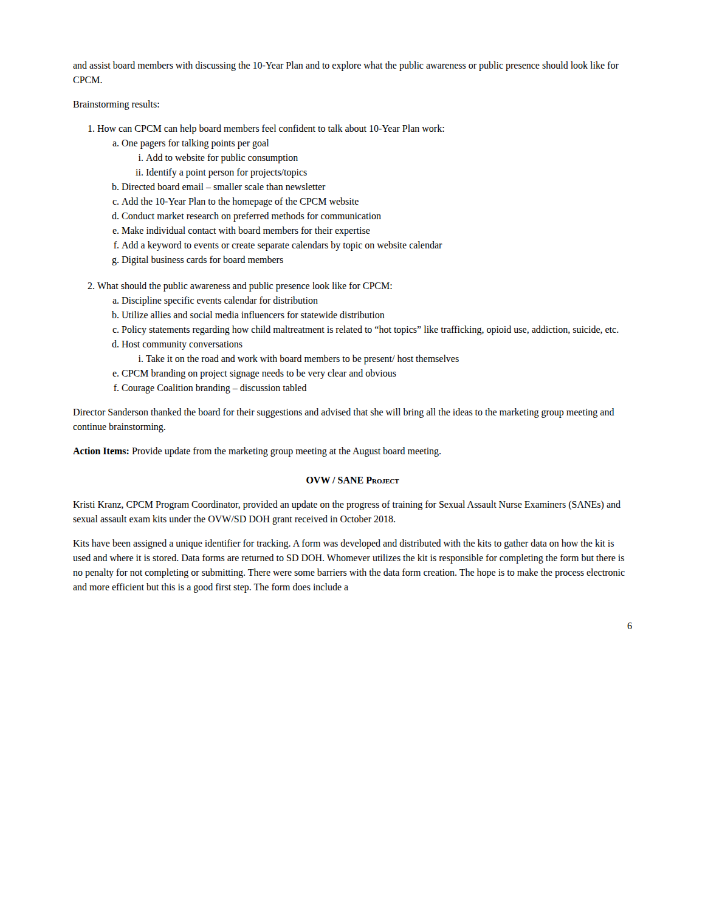and assist board members with discussing the 10-Year Plan and to explore what the public awareness or public presence should look like for CPCM.
Brainstorming results:
How can CPCM can help board members feel confident to talk about 10-Year Plan work:
One pagers for talking points per goal
Add to website for public consumption
Identify a point person for projects/topics
Directed board email – smaller scale than newsletter
Add the 10-Year Plan to the homepage of the CPCM website
Conduct market research on preferred methods for communication
Make individual contact with board members for their expertise
Add a keyword to events or create separate calendars by topic on website calendar
Digital business cards for board members
What should the public awareness and public presence look like for CPCM:
Discipline specific events calendar for distribution
Utilize allies and social media influencers for statewide distribution
Policy statements regarding how child maltreatment is related to “hot topics” like trafficking, opioid use, addiction, suicide, etc.
Host community conversations
Take it on the road and work with board members to be present/ host themselves
CPCM branding on project signage needs to be very clear and obvious
Courage Coalition branding – discussion tabled
Director Sanderson thanked the board for their suggestions and advised that she will bring all the ideas to the marketing group meeting and continue brainstorming.
Action Items: Provide update from the marketing group meeting at the August board meeting.
OVW / SANE Project
Kristi Kranz, CPCM Program Coordinator, provided an update on the progress of training for Sexual Assault Nurse Examiners (SANEs) and sexual assault exam kits under the OVW/SD DOH grant received in October 2018.
Kits have been assigned a unique identifier for tracking. A form was developed and distributed with the kits to gather data on how the kit is used and where it is stored. Data forms are returned to SD DOH. Whomever utilizes the kit is responsible for completing the form but there is no penalty for not completing or submitting. There were some barriers with the data form creation. The hope is to make the process electronic and more efficient but this is a good first step. The form does include a
6